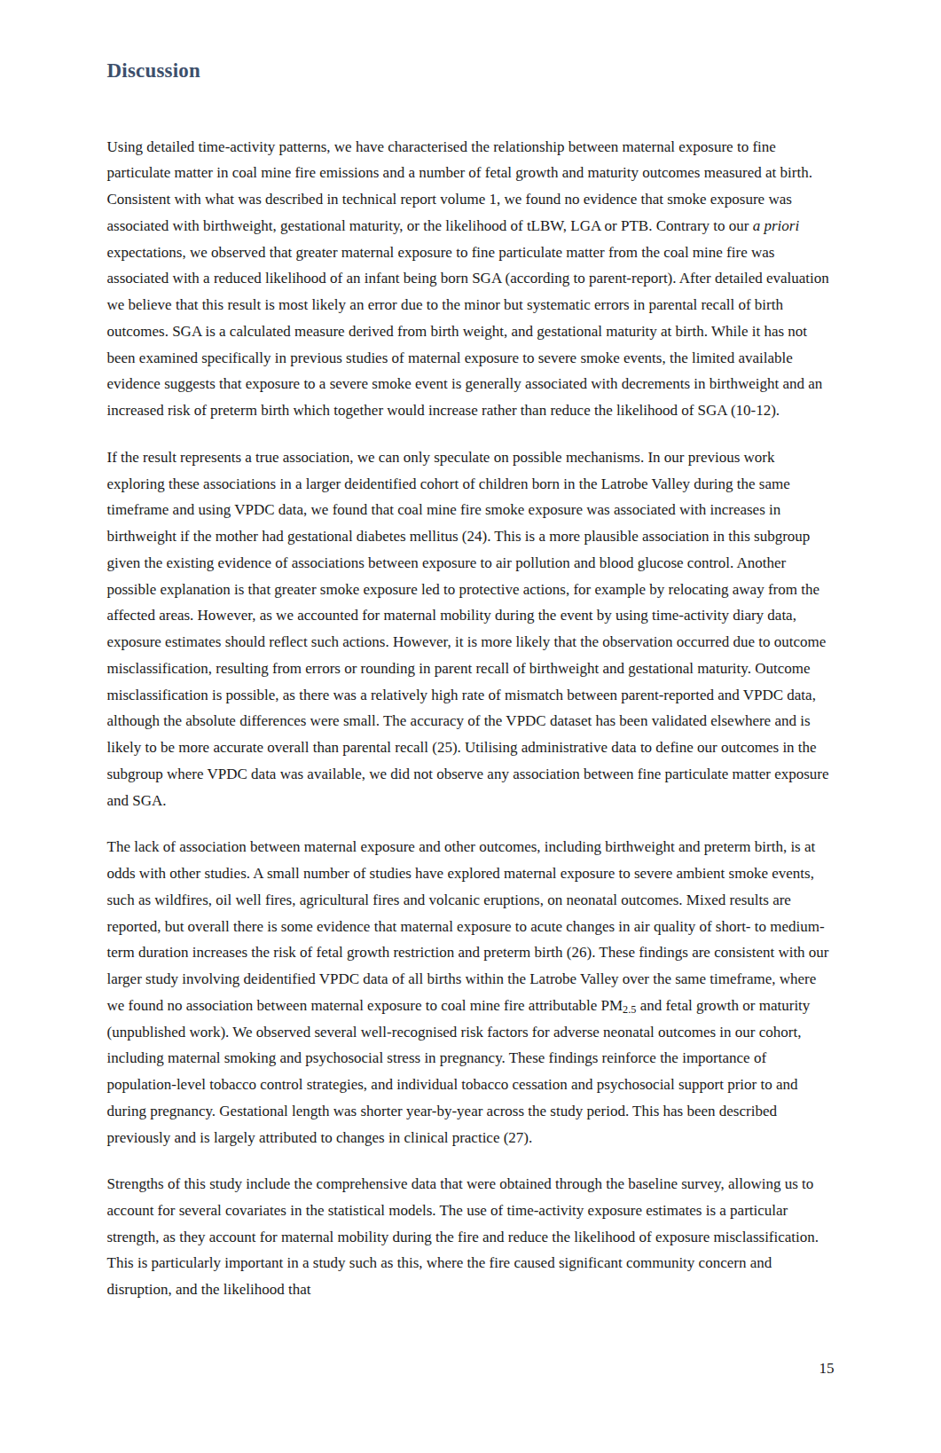Discussion
Using detailed time-activity patterns, we have characterised the relationship between maternal exposure to fine particulate matter in coal mine fire emissions and a number of fetal growth and maturity outcomes measured at birth. Consistent with what was described in technical report volume 1, we found no evidence that smoke exposure was associated with birthweight, gestational maturity, or the likelihood of tLBW, LGA or PTB. Contrary to our a priori expectations, we observed that greater maternal exposure to fine particulate matter from the coal mine fire was associated with a reduced likelihood of an infant being born SGA (according to parent-report). After detailed evaluation we believe that this result is most likely an error due to the minor but systematic errors in parental recall of birth outcomes. SGA is a calculated measure derived from birth weight, and gestational maturity at birth. While it has not been examined specifically in previous studies of maternal exposure to severe smoke events, the limited available evidence suggests that exposure to a severe smoke event is generally associated with decrements in birthweight and an increased risk of preterm birth which together would increase rather than reduce the likelihood of SGA (10-12).
If the result represents a true association, we can only speculate on possible mechanisms. In our previous work exploring these associations in a larger deidentified cohort of children born in the Latrobe Valley during the same timeframe and using VPDC data, we found that coal mine fire smoke exposure was associated with increases in birthweight if the mother had gestational diabetes mellitus (24). This is a more plausible association in this subgroup given the existing evidence of associations between exposure to air pollution and blood glucose control. Another possible explanation is that greater smoke exposure led to protective actions, for example by relocating away from the affected areas. However, as we accounted for maternal mobility during the event by using time-activity diary data, exposure estimates should reflect such actions. However, it is more likely that the observation occurred due to outcome misclassification, resulting from errors or rounding in parent recall of birthweight and gestational maturity. Outcome misclassification is possible, as there was a relatively high rate of mismatch between parent-reported and VPDC data, although the absolute differences were small. The accuracy of the VPDC dataset has been validated elsewhere and is likely to be more accurate overall than parental recall (25). Utilising administrative data to define our outcomes in the subgroup where VPDC data was available, we did not observe any association between fine particulate matter exposure and SGA.
The lack of association between maternal exposure and other outcomes, including birthweight and preterm birth, is at odds with other studies. A small number of studies have explored maternal exposure to severe ambient smoke events, such as wildfires, oil well fires, agricultural fires and volcanic eruptions, on neonatal outcomes. Mixed results are reported, but overall there is some evidence that maternal exposure to acute changes in air quality of short- to medium- term duration increases the risk of fetal growth restriction and preterm birth (26). These findings are consistent with our larger study involving deidentified VPDC data of all births within the Latrobe Valley over the same timeframe, where we found no association between maternal exposure to coal mine fire attributable PM2.5 and fetal growth or maturity (unpublished work). We observed several well-recognised risk factors for adverse neonatal outcomes in our cohort, including maternal smoking and psychosocial stress in pregnancy. These findings reinforce the importance of population-level tobacco control strategies, and individual tobacco cessation and psychosocial support prior to and during pregnancy. Gestational length was shorter year-by-year across the study period. This has been described previously and is largely attributed to changes in clinical practice (27).
Strengths of this study include the comprehensive data that were obtained through the baseline survey, allowing us to account for several covariates in the statistical models. The use of time-activity exposure estimates is a particular strength, as they account for maternal mobility during the fire and reduce the likelihood of exposure misclassification. This is particularly important in a study such as this, where the fire caused significant community concern and disruption, and the likelihood that
15